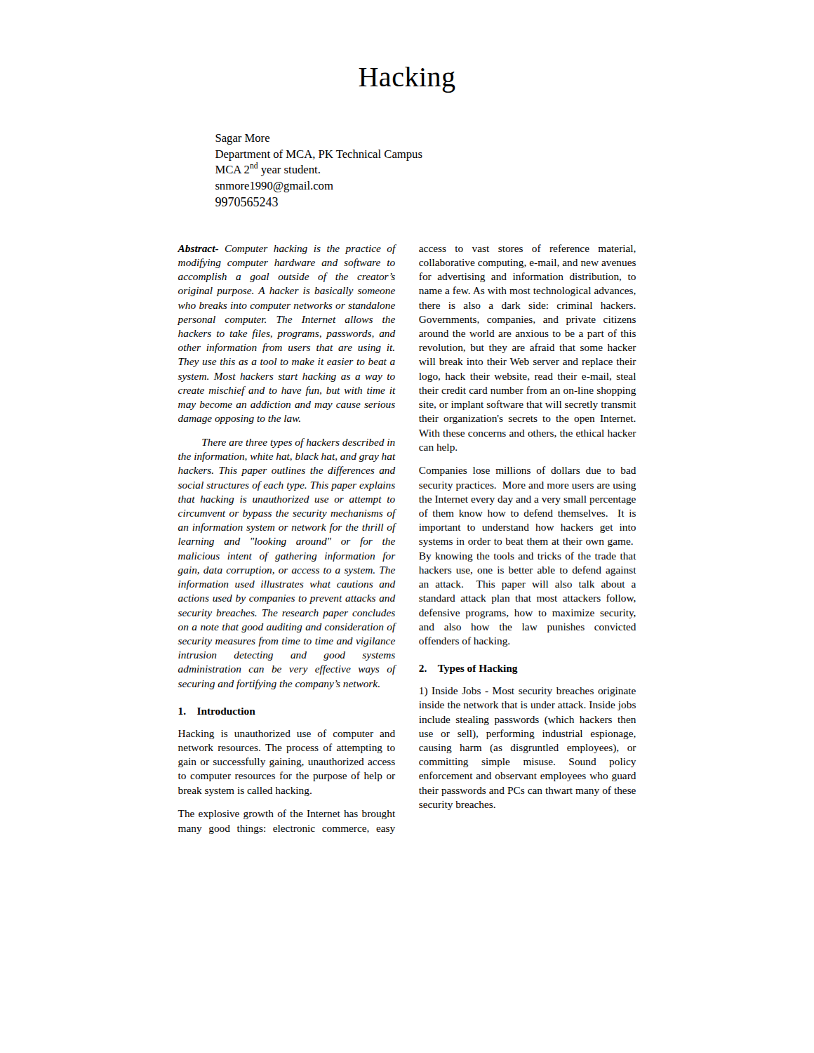Hacking
Sagar More Department of MCA, PK Technical Campus MCA 2nd year student. snmore1990@gmail.com 9970565243
Abstract- Computer hacking is the practice of modifying computer hardware and software to accomplish a goal outside of the creator’s original purpose. A hacker is basically someone who breaks into computer networks or standalone personal computer. The Internet allows the hackers to take files, programs, passwords, and other information from users that are using it. They use this as a tool to make it easier to beat a system. Most hackers start hacking as a way to create mischief and to have fun, but with time it may become an addiction and may cause serious damage opposing to the law.
There are three types of hackers described in the information, white hat, black hat, and gray hat hackers. This paper outlines the differences and social structures of each type. This paper explains that hacking is unauthorized use or attempt to circumvent or bypass the security mechanisms of an information system or network for the thrill of learning and "looking around" or for the malicious intent of gathering information for gain, data corruption, or access to a system. The information used illustrates what cautions and actions used by companies to prevent attacks and security breaches. The research paper concludes on a note that good auditing and consideration of security measures from time to time and vigilance intrusion detecting and good systems administration can be very effective ways of securing and fortifying the company’s network.
1. Introduction
Hacking is unauthorized use of computer and network resources. The process of attempting to gain or successfully gaining, unauthorized access to computer resources for the purpose of help or break system is called hacking.
The explosive growth of the Internet has brought many good things: electronic commerce, easy access to vast stores of reference material, collaborative computing, e-mail, and new avenues for advertising and information distribution, to name a few. As with most technological advances, there is also a dark side: criminal hackers. Governments, companies, and private citizens around the world are anxious to be a part of this revolution, but they are afraid that some hacker will break into their Web server and replace their logo, hack their website, read their e-mail, steal their credit card number from an on-line shopping site, or implant software that will secretly transmit their organization's secrets to the open Internet. With these concerns and others, the ethical hacker can help.
Companies lose millions of dollars due to bad security practices. More and more users are using the Internet every day and a very small percentage of them know how to defend themselves. It is important to understand how hackers get into systems in order to beat them at their own game. By knowing the tools and tricks of the trade that hackers use, one is better able to defend against an attack. This paper will also talk about a standard attack plan that most attackers follow, defensive programs, how to maximize security, and also how the law punishes convicted offenders of hacking.
2. Types of Hacking
1) Inside Jobs - Most security breaches originate inside the network that is under attack. Inside jobs include stealing passwords (which hackers then use or sell), performing industrial espionage, causing harm (as disgruntled employees), or committing simple misuse. Sound policy enforcement and observant employees who guard their passwords and PCs can thwart many of these security breaches.